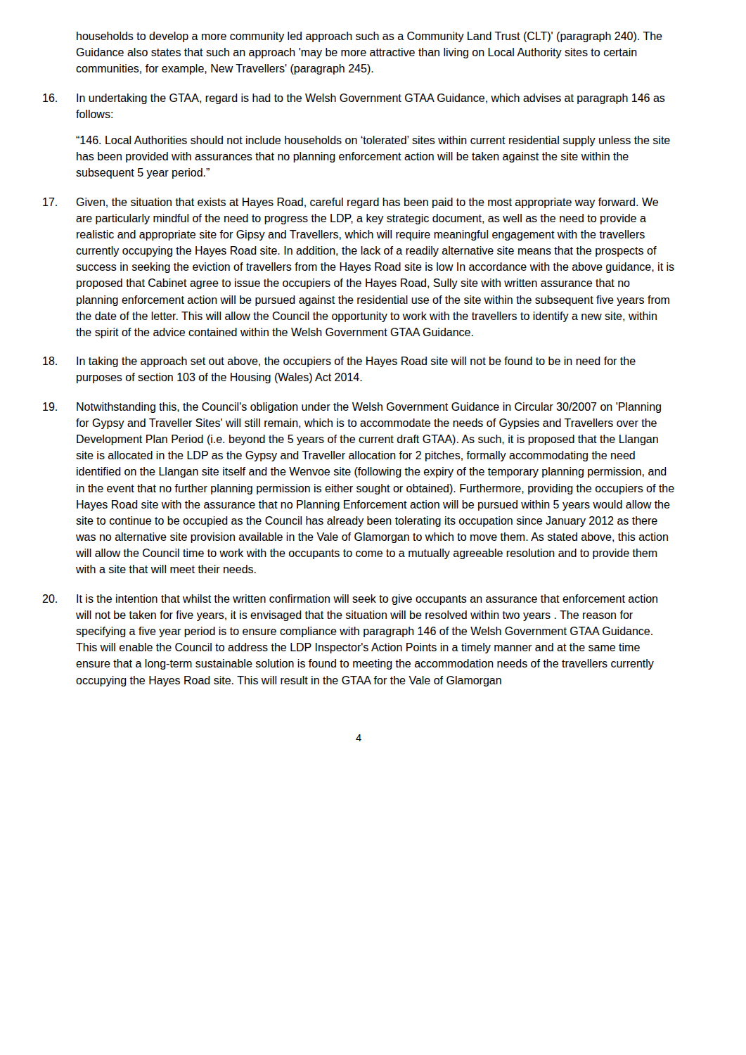households to develop a more community led approach such as a Community Land Trust (CLT)' (paragraph 240). The Guidance also states that such an approach 'may be more attractive than living on Local Authority sites to certain communities, for example, New Travellers' (paragraph 245).
16.
In undertaking the GTAA, regard is had to the Welsh Government GTAA Guidance, which advises at paragraph 146 as follows:
“146. Local Authorities should not include households on ‘tolerated’ sites within current residential supply unless the site has been provided with assurances that no planning enforcement action will be taken against the site within the subsequent 5 year period.”
17.
Given, the situation that exists at Hayes Road, careful regard has been paid to the most appropriate way forward. We are particularly mindful of the need to progress the LDP, a key strategic document, as well as the need to provide a realistic and appropriate site for Gipsy and Travellers, which will require meaningful engagement with the travellers currently occupying the Hayes Road site. In addition, the lack of a readily alternative site means that the prospects of success in seeking the eviction of travellers from the Hayes Road site is low In accordance with the above guidance, it is proposed that Cabinet agree to issue the occupiers of the Hayes Road, Sully site with written assurance that no planning enforcement action will be pursued against the residential use of the site within the subsequent five years from the date of the letter. This will allow the Council the opportunity to work with the travellers to identify a new site, within the spirit of the advice contained within the Welsh Government GTAA Guidance.
18.
In taking the approach set out above, the occupiers of the Hayes Road site will not be found to be in need for the purposes of section 103 of the Housing (Wales) Act 2014.
19.
Notwithstanding this, the Council's obligation under the Welsh Government Guidance in Circular 30/2007 on 'Planning for Gypsy and Traveller Sites' will still remain, which is to accommodate the needs of Gypsies and Travellers over the Development Plan Period (i.e. beyond the 5 years of the current draft GTAA). As such, it is proposed that the Llangan site is allocated in the LDP as the Gypsy and Traveller allocation for 2 pitches, formally accommodating the need identified on the Llangan site itself and the Wenvoe site (following the expiry of the temporary planning permission, and in the event that no further planning permission is either sought or obtained). Furthermore, providing the occupiers of the Hayes Road site with the assurance that no Planning Enforcement action will be pursued within 5 years would allow the site to continue to be occupied as the Council has already been tolerating its occupation since January 2012 as there was no alternative site provision available in the Vale of Glamorgan to which to move them. As stated above, this action will allow the Council time to work with the occupants to come to a mutually agreeable resolution and to provide them with a site that will meet their needs.
20.
It is the intention that whilst the written confirmation will seek to give occupants an assurance that enforcement action will not be taken for five years, it is envisaged that the situation will be resolved within two years . The reason for specifying a five year period is to ensure compliance with paragraph 146 of the Welsh Government GTAA Guidance. This will enable the Council to address the LDP Inspector's Action Points in a timely manner and at the same time ensure that a long-term sustainable solution is found to meeting the accommodation needs of the travellers currently occupying the Hayes Road site. This will result in the GTAA for the Vale of Glamorgan
4